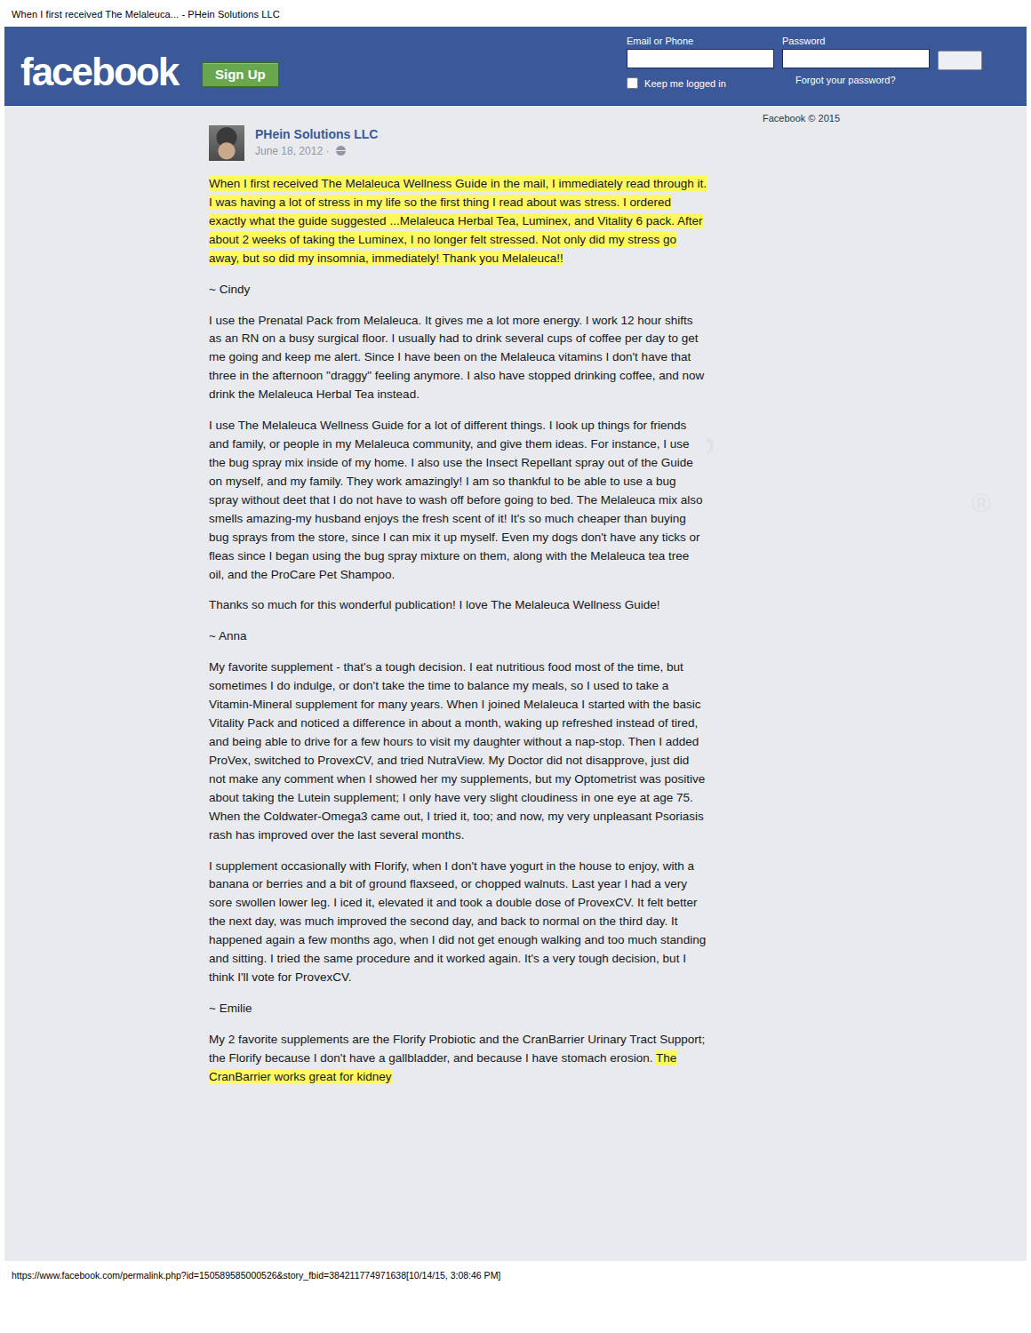When I first received The Melaleuca... - PHein Solutions LLC
facebook
Sign Up
Email or Phone
Password
Keep me logged in
Forgot your password?
Facebook © 2015
A
dvertising.org
®
PHein Solutions LLC
June 18, 2012 ·
When I first received The Melaleuca Wellness Guide in the mail, I immediately read through it. I was having a lot of stress in my life so the first thing I read about was stress. I ordered exactly what the guide suggested ...Melaleuca Herbal Tea, Luminex, and Vitality 6 pack. After about 2 weeks of taking the Luminex, I no longer felt stressed. Not only did my stress go away, but so did my insomnia, immediately! Thank you Melaleuca!!
~ Cindy
I use the Prenatal Pack from Melaleuca. It gives me a lot more energy. I work 12 hour shifts as an RN on a busy surgical floor. I usually had to drink several cups of coffee per day to get me going and keep me alert. Since I have been on the Melaleuca vitamins I don't have that three in the afternoon "draggy" feeling anymore. I also have stopped drinking coffee, and now drink the Melaleuca Herbal Tea instead.
I use The Melaleuca Wellness Guide for a lot of different things. I look up things for friends and family, or people in my Melaleuca community, and give them ideas. For instance, I use the bug spray mix inside of my home. I also use the Insect Repellant spray out of the Guide on myself, and my family. They work amazingly! I am so thankful to be able to use a bug spray without deet that I do not have to wash off before going to bed. The Melaleuca mix also smells amazing-my husband enjoys the fresh scent of it! It's so much cheaper than buying bug sprays from the store, since I can mix it up myself. Even my dogs don't have any ticks or fleas since I began using the bug spray mixture on them, along with the Melaleuca tea tree oil, and the ProCare Pet Shampoo.
Thanks so much for this wonderful publication! I love The Melaleuca Wellness Guide!
~ Anna
My favorite supplement - that's a tough decision. I eat nutritious food most of the time, but sometimes I do indulge, or don't take the time to balance my meals, so I used to take a Vitamin-Mineral supplement for many years. When I joined Melaleuca I started with the basic Vitality Pack and noticed a difference in about a month, waking up refreshed instead of tired, and being able to drive for a few hours to visit my daughter without a nap-stop. Then I added ProVex, switched to ProvexCV, and tried NutraView. My Doctor did not disapprove, just did not make any comment when I showed her my supplements, but my Optometrist was positive about taking the Lutein supplement; I only have very slight cloudiness in one eye at age 75. When the Coldwater-Omega3 came out, I tried it, too; and now, my very unpleasant Psoriasis rash has improved over the last several months.
I supplement occasionally with Florify, when I don't have yogurt in the house to enjoy, with a banana or berries and a bit of ground flaxseed, or chopped walnuts. Last year I had a very sore swollen lower leg. I iced it, elevated it and took a double dose of ProvexCV. It felt better the next day, was much improved the second day, and back to normal on the third day. It happened again a few months ago, when I did not get enough walking and too much standing and sitting. I tried the same procedure and it worked again. It's a very tough decision, but I think I'll vote for ProvexCV.
~ Emilie
My 2 favorite supplements are the Florify Probiotic and the CranBarrier Urinary Tract Support; the Florify because I don't have a gallbladder, and because I have stomach erosion. The CranBarrier works great for kidney
https://www.facebook.com/permalink.php?id=150589585000526&story_fbid=384211774971638[10/14/15, 3:08:46 PM]